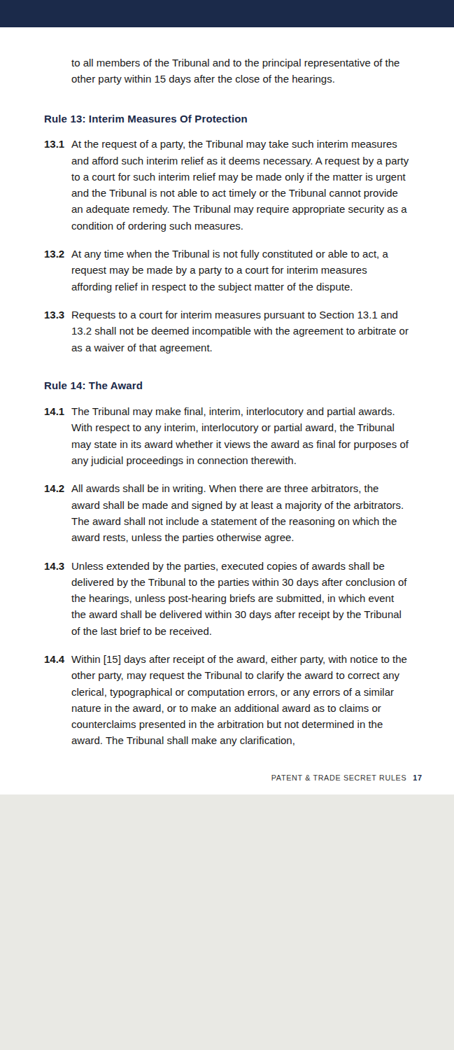to all members of the Tribunal and to the principal representative of the other party within 15 days after the close of the hearings.
Rule 13: Interim Measures Of Protection
13.1 At the request of a party, the Tribunal may take such interim measures and afford such interim relief as it deems necessary. A request by a party to a court for such interim relief may be made only if the matter is urgent and the Tribunal is not able to act timely or the Tribunal cannot provide an adequate remedy. The Tribunal may require appropriate security as a condition of ordering such measures.
13.2 At any time when the Tribunal is not fully constituted or able to act, a request may be made by a party to a court for interim measures affording relief in respect to the subject matter of the dispute.
13.3 Requests to a court for interim measures pursuant to Section 13.1 and 13.2 shall not be deemed incompatible with the agreement to arbitrate or as a waiver of that agreement.
Rule 14: The Award
14.1 The Tribunal may make final, interim, interlocutory and partial awards. With respect to any interim, interlocutory or partial award, the Tribunal may state in its award whether it views the award as final for purposes of any judicial proceedings in connection therewith.
14.2 All awards shall be in writing. When there are three arbitrators, the award shall be made and signed by at least a majority of the arbitrators. The award shall not include a statement of the reasoning on which the award rests, unless the parties otherwise agree.
14.3 Unless extended by the parties, executed copies of awards shall be delivered by the Tribunal to the parties within 30 days after conclusion of the hearings, unless post-hearing briefs are submitted, in which event the award shall be delivered within 30 days after receipt by the Tribunal of the last brief to be received.
14.4 Within [15] days after receipt of the award, either party, with notice to the other party, may request the Tribunal to clarify the award to correct any clerical, typographical or computation errors, or any errors of a similar nature in the award, or to make an additional award as to claims or counterclaims presented in the arbitration but not determined in the award. The Tribunal shall make any clarification,
Patent & Trade Secret Rules 17